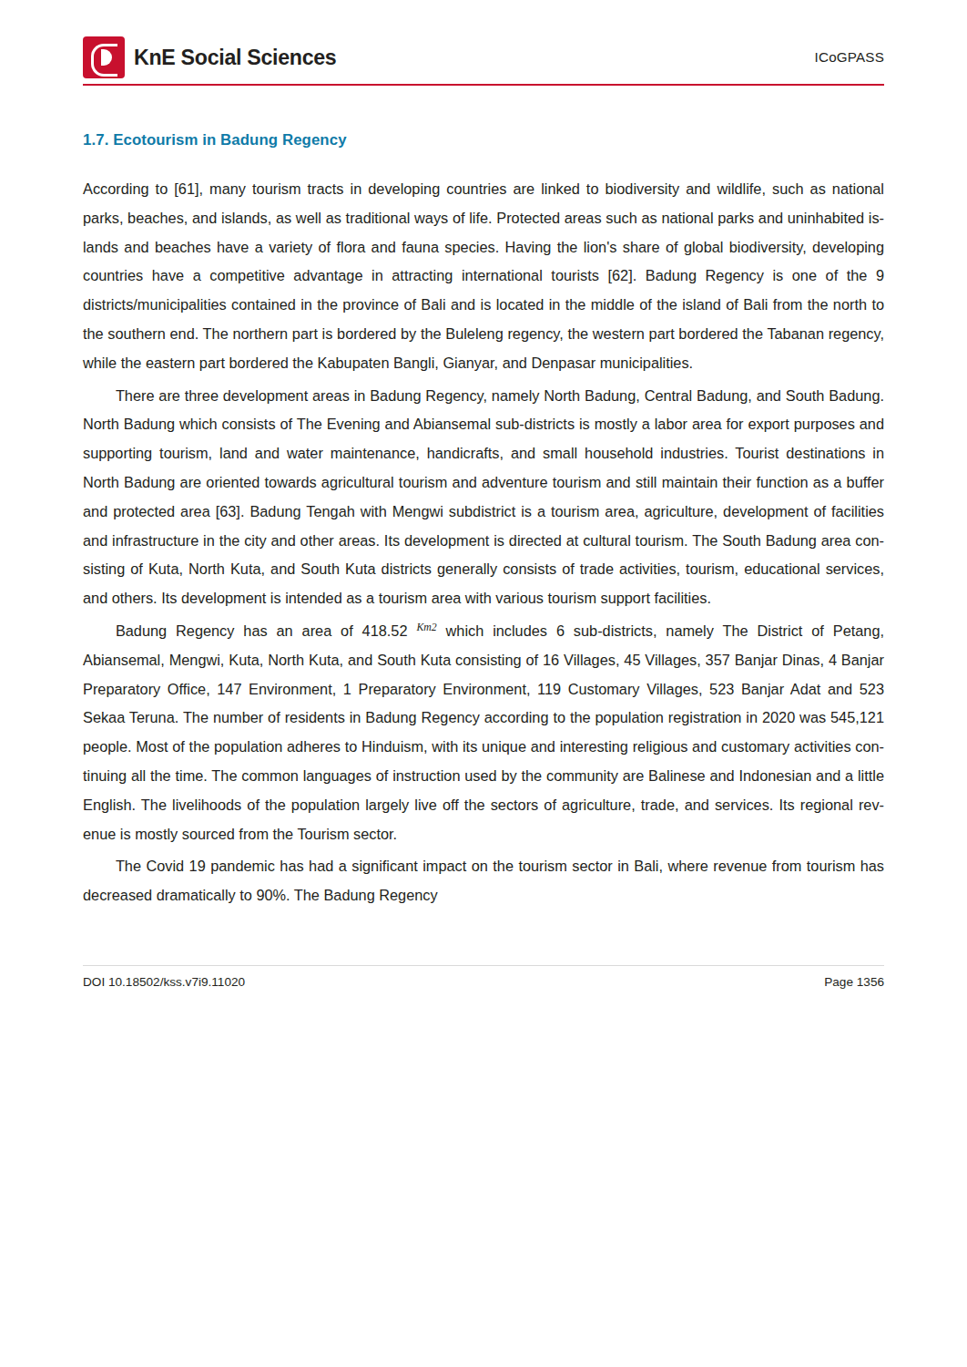KnE Social Sciences
ICoGPASS
1.7. Ecotourism in Badung Regency
According to [61], many tourism tracts in developing countries are linked to biodiversity and wildlife, such as national parks, beaches, and islands, as well as traditional ways of life. Protected areas such as national parks and uninhabited islands and beaches have a variety of flora and fauna species. Having the lion's share of global biodiversity, developing countries have a competitive advantage in attracting international tourists [62]. Badung Regency is one of the 9 districts/municipalities contained in the province of Bali and is located in the middle of the island of Bali from the north to the southern end. The northern part is bordered by the Buleleng regency, the western part bordered the Tabanan regency, while the eastern part bordered the Kabupaten Bangli, Gianyar, and Denpasar municipalities.
There are three development areas in Badung Regency, namely North Badung, Central Badung, and South Badung. North Badung which consists of The Evening and Abiansemal sub-districts is mostly a labor area for export purposes and supporting tourism, land and water maintenance, handicrafts, and small household industries. Tourist destinations in North Badung are oriented towards agricultural tourism and adventure tourism and still maintain their function as a buffer and protected area [63]. Badung Tengah with Mengwi subdistrict is a tourism area, agriculture, development of facilities and infrastructure in the city and other areas. Its development is directed at cultural tourism. The South Badung area consisting of Kuta, North Kuta, and South Kuta districts generally consists of trade activities, tourism, educational services, and others. Its development is intended as a tourism area with various tourism support facilities.
Badung Regency has an area of 418.52 Km2 which includes 6 sub-districts, namely The District of Petang, Abiansemal, Mengwi, Kuta, North Kuta, and South Kuta consisting of 16 Villages, 45 Villages, 357 Banjar Dinas, 4 Banjar Preparatory Office, 147 Environment, 1 Preparatory Environment, 119 Customary Villages, 523 Banjar Adat and 523 Sekaa Teruna. The number of residents in Badung Regency according to the population registration in 2020 was 545,121 people. Most of the population adheres to Hinduism, with its unique and interesting religious and customary activities continuing all the time. The common languages of instruction used by the community are Balinese and Indonesian and a little English. The livelihoods of the population largely live off the sectors of agriculture, trade, and services. Its regional revenue is mostly sourced from the Tourism sector.
The Covid 19 pandemic has had a significant impact on the tourism sector in Bali, where revenue from tourism has decreased dramatically to 90%. The Badung Regency
DOI 10.18502/kss.v7i9.11020
Page 1356